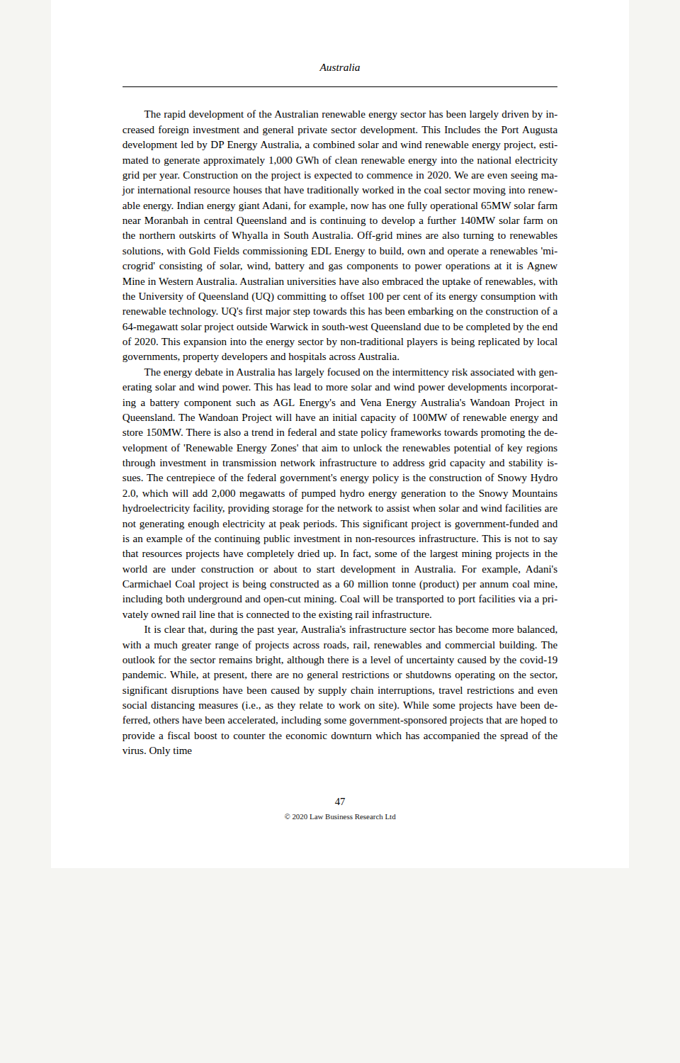Australia
The rapid development of the Australian renewable energy sector has been largely driven by increased foreign investment and general private sector development. This Includes the Port Augusta development led by DP Energy Australia, a combined solar and wind renewable energy project, estimated to generate approximately 1,000 GWh of clean renewable energy into the national electricity grid per year. Construction on the project is expected to commence in 2020. We are even seeing major international resource houses that have traditionally worked in the coal sector moving into renewable energy. Indian energy giant Adani, for example, now has one fully operational 65MW solar farm near Moranbah in central Queensland and is continuing to develop a further 140MW solar farm on the northern outskirts of Whyalla in South Australia. Off-grid mines are also turning to renewables solutions, with Gold Fields commissioning EDL Energy to build, own and operate a renewables 'microgrid' consisting of solar, wind, battery and gas components to power operations at it is Agnew Mine in Western Australia. Australian universities have also embraced the uptake of renewables, with the University of Queensland (UQ) committing to offset 100 per cent of its energy consumption with renewable technology. UQ's first major step towards this has been embarking on the construction of a 64-megawatt solar project outside Warwick in south-west Queensland due to be completed by the end of 2020. This expansion into the energy sector by non-traditional players is being replicated by local governments, property developers and hospitals across Australia.
The energy debate in Australia has largely focused on the intermittency risk associated with generating solar and wind power. This has lead to more solar and wind power developments incorporating a battery component such as AGL Energy's and Vena Energy Australia's Wandoan Project in Queensland. The Wandoan Project will have an initial capacity of 100MW of renewable energy and store 150MW. There is also a trend in federal and state policy frameworks towards promoting the development of 'Renewable Energy Zones' that aim to unlock the renewables potential of key regions through investment in transmission network infrastructure to address grid capacity and stability issues. The centrepiece of the federal government's energy policy is the construction of Snowy Hydro 2.0, which will add 2,000 megawatts of pumped hydro energy generation to the Snowy Mountains hydroelectricity facility, providing storage for the network to assist when solar and wind facilities are not generating enough electricity at peak periods. This significant project is government-funded and is an example of the continuing public investment in non-resources infrastructure. This is not to say that resources projects have completely dried up. In fact, some of the largest mining projects in the world are under construction or about to start development in Australia. For example, Adani's Carmichael Coal project is being constructed as a 60 million tonne (product) per annum coal mine, including both underground and open-cut mining. Coal will be transported to port facilities via a privately owned rail line that is connected to the existing rail infrastructure.
It is clear that, during the past year, Australia's infrastructure sector has become more balanced, with a much greater range of projects across roads, rail, renewables and commercial building. The outlook for the sector remains bright, although there is a level of uncertainty caused by the covid-19 pandemic. While, at present, there are no general restrictions or shutdowns operating on the sector, significant disruptions have been caused by supply chain interruptions, travel restrictions and even social distancing measures (i.e., as they relate to work on site). While some projects have been deferred, others have been accelerated, including some government-sponsored projects that are hoped to provide a fiscal boost to counter the economic downturn which has accompanied the spread of the virus. Only time
47
© 2020 Law Business Research Ltd